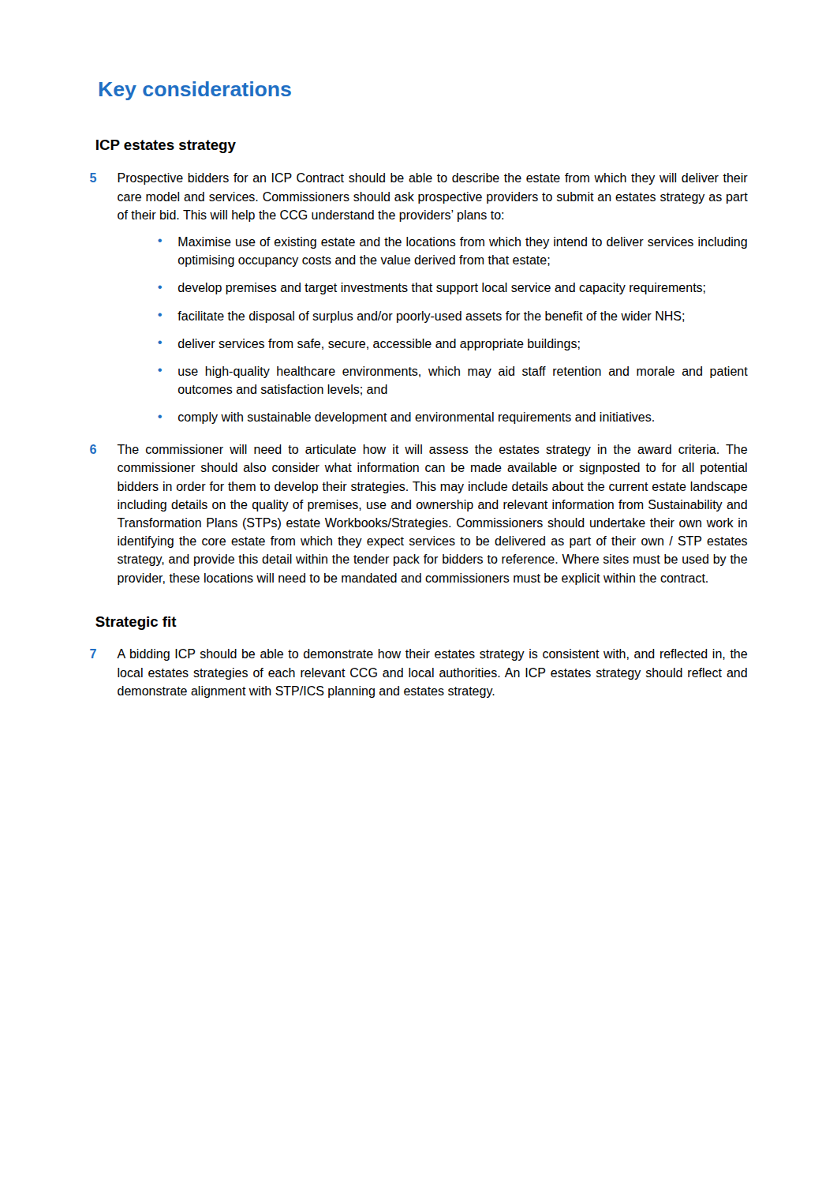Key considerations
ICP estates strategy
5
Prospective bidders for an ICP Contract should be able to describe the estate from which they will deliver their care model and services. Commissioners should ask prospective providers to submit an estates strategy as part of their bid. This will help the CCG understand the providers’ plans to:
Maximise use of existing estate and the locations from which they intend to deliver services including optimising occupancy costs and the value derived from that estate;
develop premises and target investments that support local service and capacity requirements;
facilitate the disposal of surplus and/or poorly-used assets for the benefit of the wider NHS;
deliver services from safe, secure, accessible and appropriate buildings;
use high-quality healthcare environments, which may aid staff retention and morale and patient outcomes and satisfaction levels; and
comply with sustainable development and environmental requirements and initiatives.
6
The commissioner will need to articulate how it will assess the estates strategy in the award criteria. The commissioner should also consider what information can be made available or signposted to for all potential bidders in order for them to develop their strategies. This may include details about the current estate landscape including details on the quality of premises, use and ownership and relevant information from Sustainability and Transformation Plans (STPs) estate Workbooks/Strategies. Commissioners should undertake their own work in identifying the core estate from which they expect services to be delivered as part of their own / STP estates strategy, and provide this detail within the tender pack for bidders to reference. Where sites must be used by the provider, these locations will need to be mandated and commissioners must be explicit within the contract.
Strategic fit
7
A bidding ICP should be able to demonstrate how their estates strategy is consistent with, and reflected in, the local estates strategies of each relevant CCG and local authorities. An ICP estates strategy should reflect and demonstrate alignment with STP/ICS planning and estates strategy.